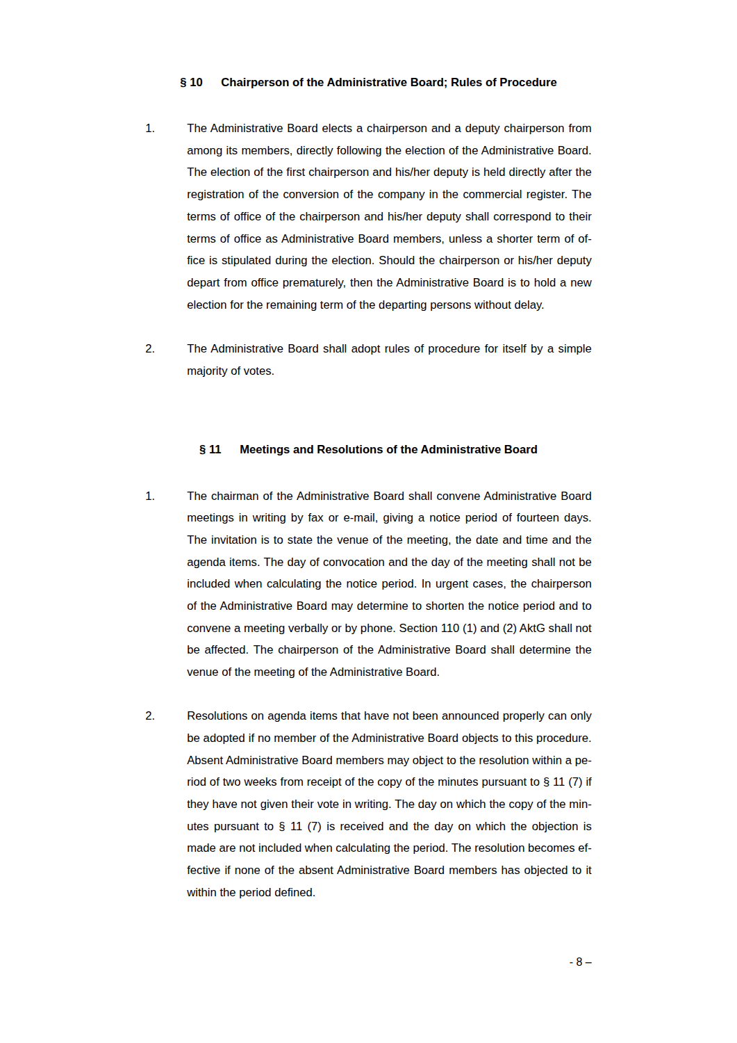§ 10 Chairperson of the Administrative Board; Rules of Procedure
1. The Administrative Board elects a chairperson and a deputy chairperson from among its members, directly following the election of the Administrative Board. The election of the first chairperson and his/her deputy is held directly after the registration of the conversion of the company in the commercial register. The terms of office of the chairperson and his/her deputy shall correspond to their terms of office as Administrative Board members, unless a shorter term of office is stipulated during the election. Should the chairperson or his/her deputy depart from office prematurely, then the Administrative Board is to hold a new election for the remaining term of the departing persons without delay.
2. The Administrative Board shall adopt rules of procedure for itself by a simple majority of votes.
§ 11 Meetings and Resolutions of the Administrative Board
1. The chairman of the Administrative Board shall convene Administrative Board meetings in writing by fax or e-mail, giving a notice period of fourteen days. The invitation is to state the venue of the meeting, the date and time and the agenda items. The day of convocation and the day of the meeting shall not be included when calculating the notice period. In urgent cases, the chairperson of the Administrative Board may determine to shorten the notice period and to convene a meeting verbally or by phone. Section 110 (1) and (2) AktG shall not be affected. The chairperson of the Administrative Board shall determine the venue of the meeting of the Administrative Board.
2. Resolutions on agenda items that have not been announced properly can only be adopted if no member of the Administrative Board objects to this procedure. Absent Administrative Board members may object to the resolution within a period of two weeks from receipt of the copy of the minutes pursuant to § 11 (7) if they have not given their vote in writing. The day on which the copy of the minutes pursuant to § 11 (7) is received and the day on which the objection is made are not included when calculating the period. The resolution becomes effective if none of the absent Administrative Board members has objected to it within the period defined.
- 8 –